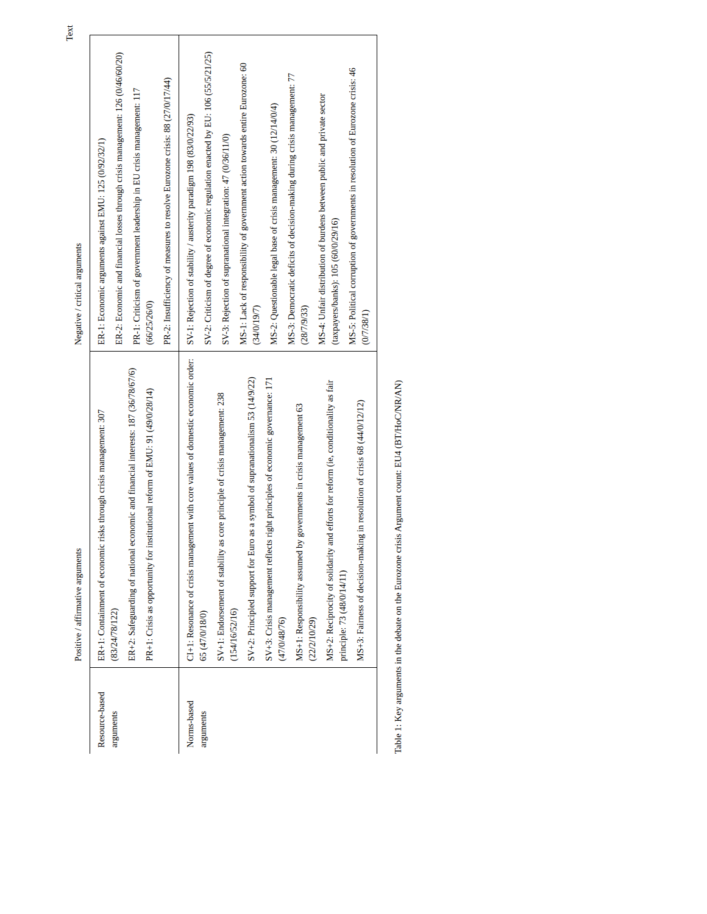Text
| | Positive / affirmative arguments | Negative / critical arguments |
| --- | --- | --- |
| Resource-based arguments | ER+1: Containment of economic risks through crisis management: 307 (83/24/78/122) ER+2: Safeguarding of national economic and financial interests: 187 (36/78/67/6) PR+1: Crisis as opportunity for institutional reform of EMU: 91 (49/0/28/14) | ER-1: Economic arguments against EMU: 125 (0/92/32/1) ER-2: Economic and financial losses through crisis management: 126 (0/46/60/20) PR-1: Criticism of government leadership in EU crisis management: 117 (66/25/26/0) PR-2: Insufficiency of measures to resolve Eurozone crisis: 88 (27/0/17/44) |
| Norms-based arguments | CI+1: Resonance of crisis management with core values of domestic economic order: 65 (47/0/18/0) SV+1: Endorsement of stability as core principle of crisis management: 238 (154/16/52/16) SV+2: Principled support for Euro as a symbol of supranationalism 53 (14/9/22) SV+3: Crisis management reflects right principles of economic governance: 171 (47/0/48/76) MS+1: Responsibility assumed by governments in crisis management 63 (22/2/10/29) MS+2: Reciprocity of solidarity and efforts for reform (ie, conditionality as fair principle: 73 (48/0/14/11) MS+3: Fairness of decision-making in resolution of crisis 68 (44/0/12/12) | SV-1: Rejection of stability / austerity paradigm 198 (83/0/22/93) SV-2: Criticism of degree of economic regulation enacted by EU: 106 (55/5/21/25) SV-3: Rejection of supranational integration: 47 (0/36/11/0) MS-1: Lack of responsibility of government action towards entire Eurozone: 60 (34/0/19/7) MS-2: Questionable legal base of crisis management: 30 (12/14/0/4) MS-3: Democratic deficits of decision-making during crisis management: 77 (28/7/9/33) MS-4: Unfair distribution of burdens between public and private sector (taxpayers/banks): 105 (60/0/29/16) MS-5: Political corruption of governments in resolution of Eurozone crisis: 46 (0/7/38/1) |
Table 1: Key arguments in the debate on the Eurozone crisis Argument count: EU4 (BT/HoC/NR/AN)